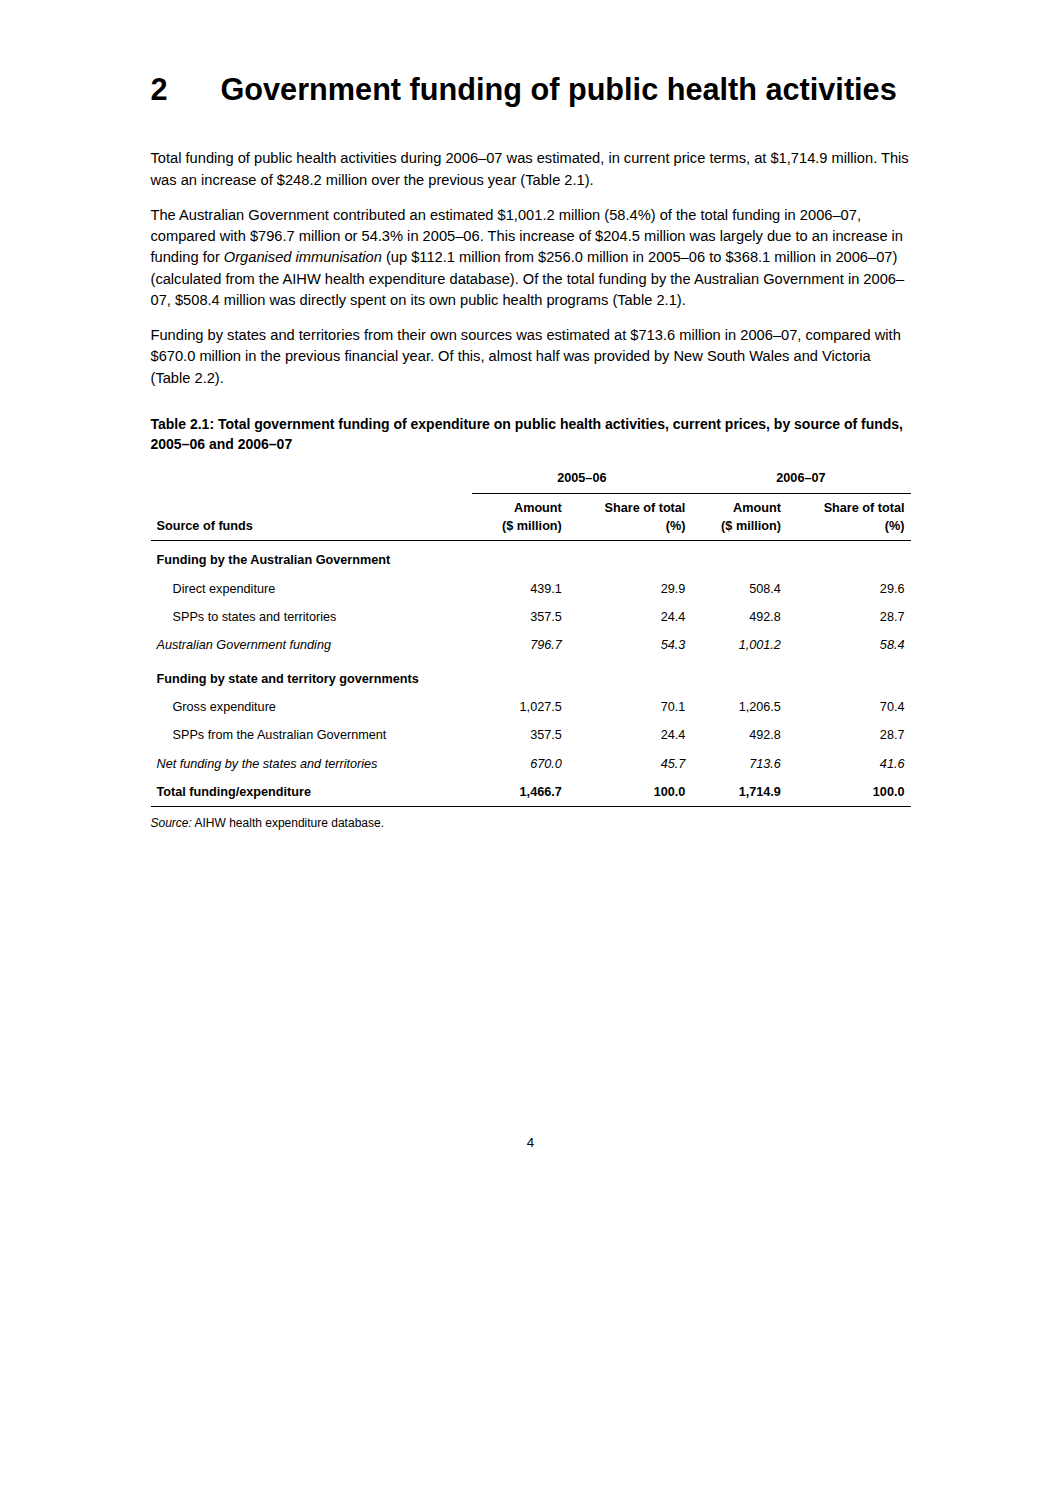2 Government funding of public health activities
Total funding of public health activities during 2006–07 was estimated, in current price terms, at $1,714.9 million. This was an increase of $248.2 million over the previous year (Table 2.1).
The Australian Government contributed an estimated $1,001.2 million (58.4%) of the total funding in 2006–07, compared with $796.7 million or 54.3% in 2005–06. This increase of $204.5 million was largely due to an increase in funding for Organised immunisation (up $112.1 million from $256.0 million in 2005–06 to $368.1 million in 2006–07) (calculated from the AIHW health expenditure database). Of the total funding by the Australian Government in 2006–07, $508.4 million was directly spent on its own public health programs (Table 2.1).
Funding by states and territories from their own sources was estimated at $713.6 million in 2006–07, compared with $670.0 million in the previous financial year. Of this, almost half was provided by New South Wales and Victoria (Table 2.2).
Table 2.1: Total government funding of expenditure on public health activities, current prices, by source of funds, 2005–06 and 2006–07
| | 2005–06 | 2006–07 |
| --- | --- | --- |
| Source of funds | Amount ($ million) | Share of total (%) | Amount ($ million) | Share of total (%) |
| Funding by the Australian Government |
| Direct expenditure | 439.1 | 29.9 | 508.4 | 29.6 |
| SPPs to states and territories | 357.5 | 24.4 | 492.8 | 28.7 |
| Australian Government funding | 796.7 | 54.3 | 1,001.2 | 58.4 |
| Funding by state and territory governments |
| Gross expenditure | 1,027.5 | 70.1 | 1,206.5 | 70.4 |
| SPPs from the Australian Government | 357.5 | 24.4 | 492.8 | 28.7 |
| Net funding by the states and territories | 670.0 | 45.7 | 713.6 | 41.6 |
| Total funding/expenditure | 1,466.7 | 100.0 | 1,714.9 | 100.0 |
Source: AIHW health expenditure database.
4